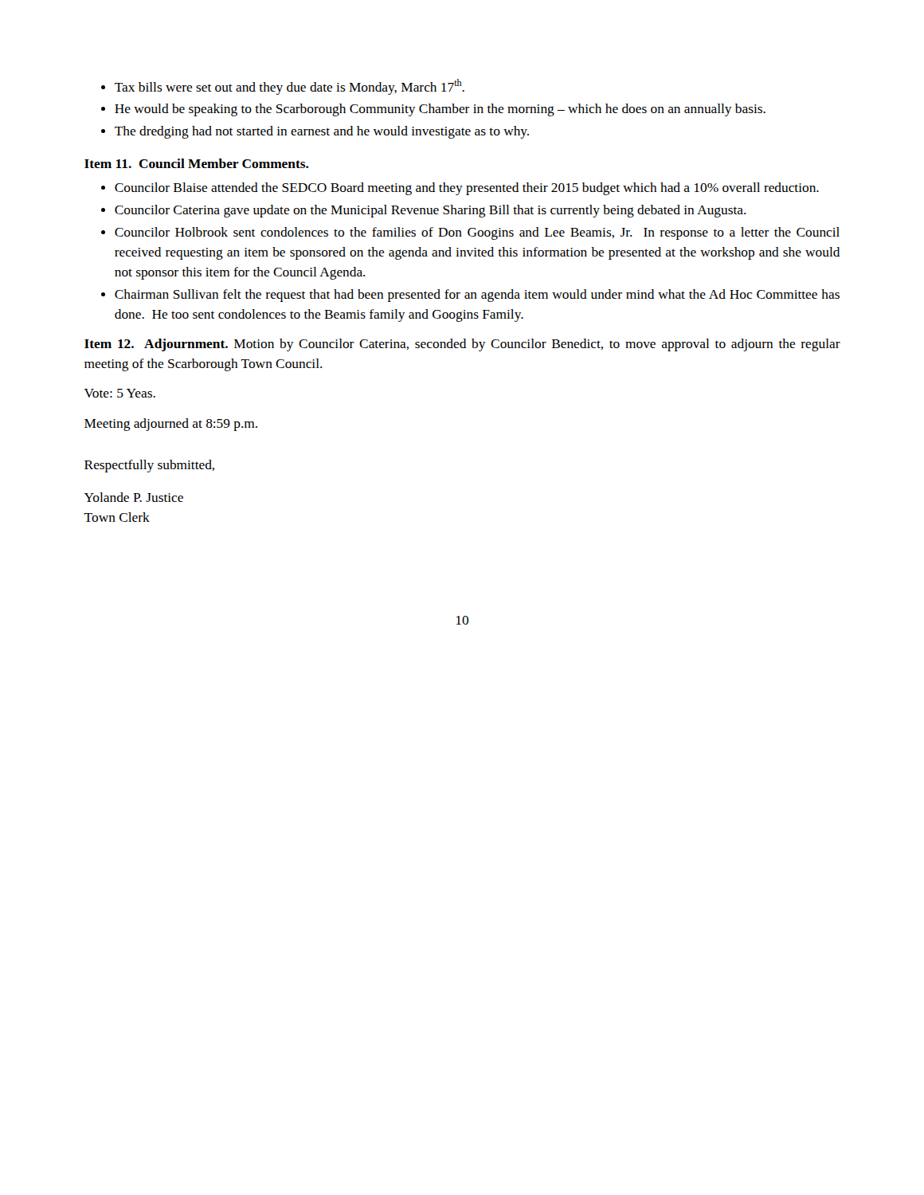Tax bills were set out and they due date is Monday, March 17th.
He would be speaking to the Scarborough Community Chamber in the morning – which he does on an annually basis.
The dredging had not started in earnest and he would investigate as to why.
Item 11. Council Member Comments.
Councilor Blaise attended the SEDCO Board meeting and they presented their 2015 budget which had a 10% overall reduction.
Councilor Caterina gave update on the Municipal Revenue Sharing Bill that is currently being debated in Augusta.
Councilor Holbrook sent condolences to the families of Don Googins and Lee Beamis, Jr. In response to a letter the Council received requesting an item be sponsored on the agenda and invited this information be presented at the workshop and she would not sponsor this item for the Council Agenda.
Chairman Sullivan felt the request that had been presented for an agenda item would under mind what the Ad Hoc Committee has done. He too sent condolences to the Beamis family and Googins Family.
Item 12. Adjournment. Motion by Councilor Caterina, seconded by Councilor Benedict, to move approval to adjourn the regular meeting of the Scarborough Town Council.
Vote: 5 Yeas.
Meeting adjourned at 8:59 p.m.
Respectfully submitted,
Yolande P. Justice
Town Clerk
10